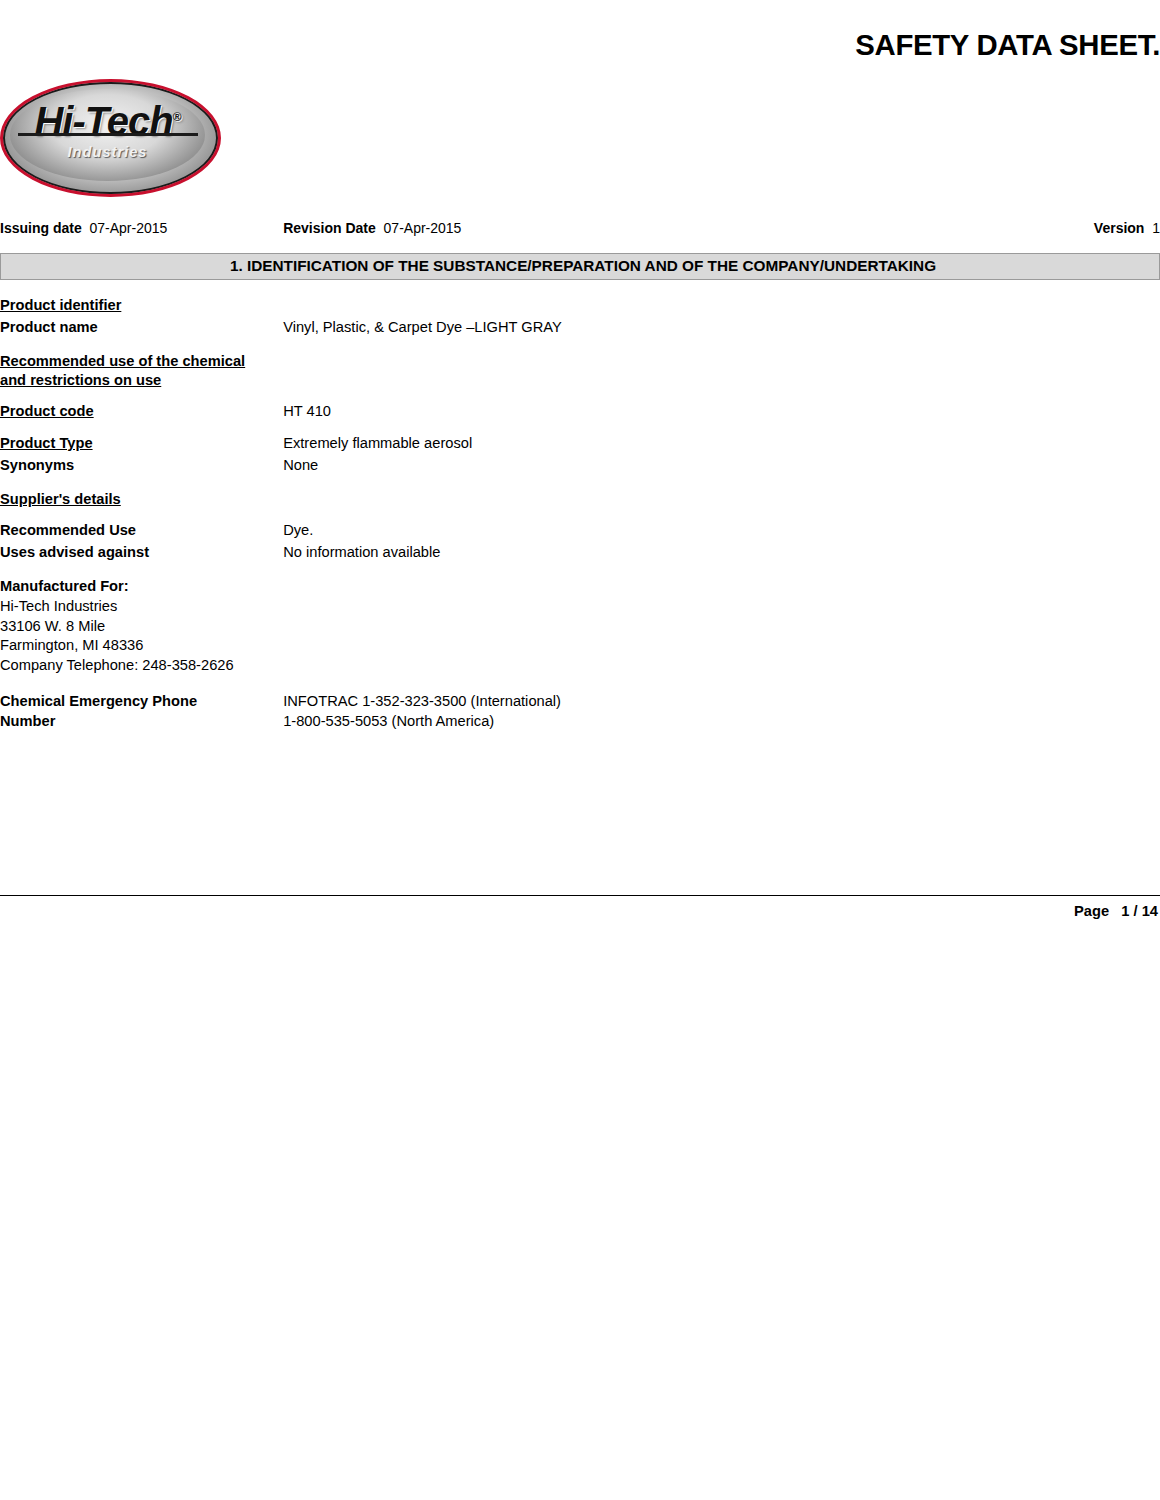SAFETY DATA SHEET.
Hi-Tech®
Industries
Issuing date 07-Apr-2015 Revision Date 07-Apr-2015 Version 1
1. IDENTIFICATION OF THE SUBSTANCE/PREPARATION AND OF THE COMPANY/UNDERTAKING
Product identifier
Product name Vinyl, Plastic, & Carpet Dye –LIGHT GRAY
Recommended use of the chemical
and restrictions on use
Product code HT 410
Product Type Extremely flammable aerosol
Synonyms None
Supplier's details
Recommended Use Dye.
Uses advised against No information available
Manufactured For:
Hi-Tech Industries
33106 W. 8 Mile
Farmington, MI 48336
Company Telephone: 248-358-2626
Chemical Emergency Phone
Number INFOTRAC 1-352-323-3500 (International)
1-800-535-5053 (North America)
Page 1 / 14